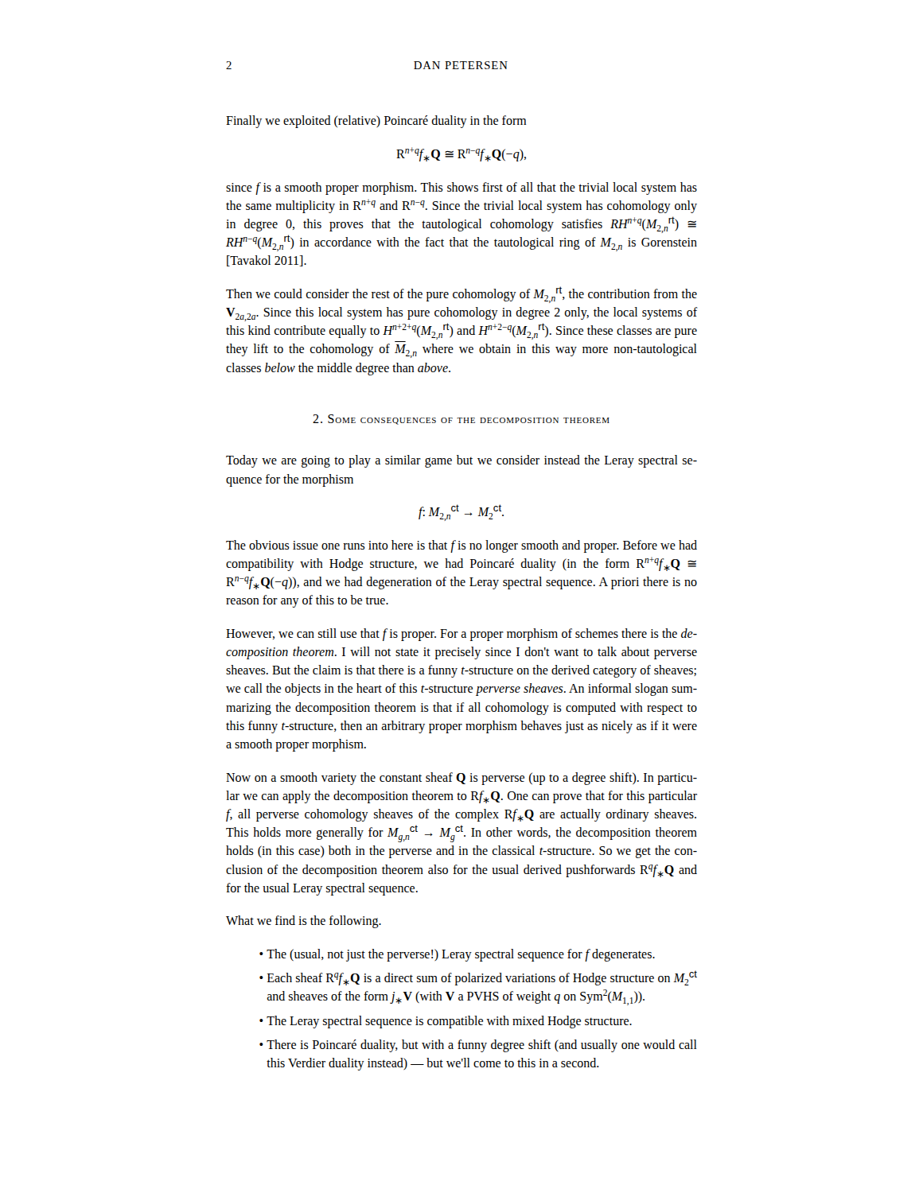2 DAN PETERSEN
Finally we exploited (relative) Poincaré duality in the form
Rn+qf∗Q ≅ Rn−qf∗Q(−q),
since f is a smooth proper morphism. This shows first of all that the trivial local system has the same multiplicity in Rn+q and Rn−q. Since the trivial local system has cohomology only in degree 0, this proves that the tautological cohomology satisfies RHn+q(M2,nrt) ≅ RHn−q(M2,nrt) in accordance with the fact that the tautological ring of M2,n is Gorenstein [Tavakol 2011].
Then we could consider the rest of the pure cohomology of M2,nrt, the contribution from the V2a,2a. Since this local system has pure cohomology in degree 2 only, the local systems of this kind contribute equally to Hn+2+q(M2,nrt) and Hn+2−q(M2,nrt). Since these classes are pure they lift to the cohomology of M2,n where we obtain in this way more non-tautological classes below the middle degree than above.
2. Some consequences of the decomposition theorem
Today we are going to play a similar game but we consider instead the Leray spectral sequence for the morphism
f: M2,nct → M2ct.
The obvious issue one runs into here is that f is no longer smooth and proper. Before we had compatibility with Hodge structure, we had Poincaré duality (in the form Rn+qf∗Q ≅ Rn−qf∗Q(−q)), and we had degeneration of the Leray spectral sequence. A priori there is no reason for any of this to be true.
However, we can still use that f is proper. For a proper morphism of schemes there is the decomposition theorem. I will not state it precisely since I don't want to talk about perverse sheaves. But the claim is that there is a funny t-structure on the derived category of sheaves; we call the objects in the heart of this t-structure perverse sheaves. An informal slogan summarizing the decomposition theorem is that if all cohomology is computed with respect to this funny t-structure, then an arbitrary proper morphism behaves just as nicely as if it were a smooth proper morphism.
Now on a smooth variety the constant sheaf Q is perverse (up to a degree shift). In particular we can apply the decomposition theorem to Rf∗Q. One can prove that for this particular f, all perverse cohomology sheaves of the complex Rf∗Q are actually ordinary sheaves. This holds more generally for Mg,nct → Mgct. In other words, the decomposition theorem holds (in this case) both in the perverse and in the classical t-structure. So we get the conclusion of the decomposition theorem also for the usual derived pushforwards Rqf∗Q and for the usual Leray spectral sequence.
What we find is the following.
The (usual, not just the perverse!) Leray spectral sequence for f degenerates.
Each sheaf Rqf∗Q is a direct sum of polarized variations of Hodge structure on M2ct and sheaves of the form j∗V (with V a PVHS of weight q on Sym2(M1,1)).
The Leray spectral sequence is compatible with mixed Hodge structure.
There is Poincaré duality, but with a funny degree shift (and usually one would call this Verdier duality instead) — but we'll come to this in a second.